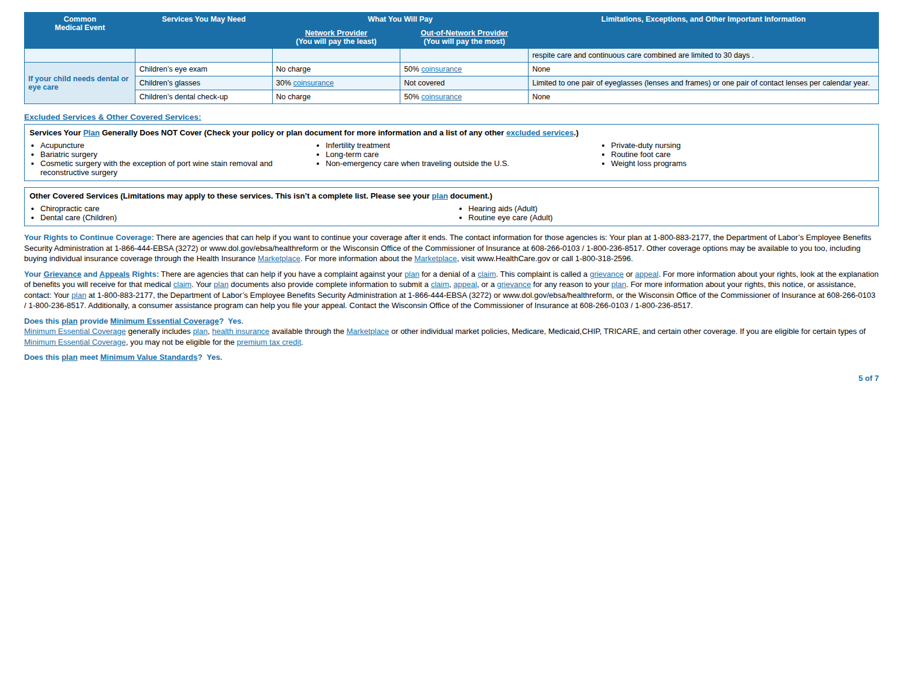| Common Medical Event | Services You May Need | What You Will Pay | Limitations, Exceptions, and Other Important Information |
| --- | --- | --- | --- |
| Network Provider (You will pay the least) | Out-of-Network Provider (You will pay the most) |
| | | | | respite care and continuous care combined are limited to 30 days . |
| If your child needs dental or eye care | Children’s eye exam | No charge | 50% coinsurance | None |
| Children’s glasses | 30% coinsurance | Not covered | Limited to one pair of eyeglasses (lenses and frames) or one pair of contact lenses per calendar year. |
| Children’s dental check-up | No charge | 50% coinsurance | None |
Excluded Services & Other Covered Services:
Services Your Plan Generally Does NOT Cover (Check your policy or plan document for more information and a list of any other excluded services.)
Acupuncture
Bariatric surgery
Cosmetic surgery with the exception of port wine stain removal and reconstructive surgery
Infertility treatment
Long-term care
Non-emergency care when traveling outside the U.S.
Private-duty nursing
Routine foot care
Weight loss programs
Other Covered Services (Limitations may apply to these services. This isn’t a complete list. Please see your plan document.)
Chiropractic care
Dental care (Children)
Hearing aids (Adult)
Routine eye care (Adult)
Your Rights to Continue Coverage: There are agencies that can help if you want to continue your coverage after it ends. The contact information for those agencies is: Your plan at 1-800-883-2177, the Department of Labor’s Employee Benefits Security Administration at 1-866-444-EBSA (3272) or www.dol.gov/ebsa/healthreform or the Wisconsin Office of the Commissioner of Insurance at 608-266-0103 / 1-800-236-8517. Other coverage options may be available to you too, including buying individual insurance coverage through the Health Insurance Marketplace. For more information about the Marketplace, visit www.HealthCare.gov or call 1-800-318-2596.
Your Grievance and Appeals Rights: There are agencies that can help if you have a complaint against your plan for a denial of a claim. This complaint is called a grievance or appeal. For more information about your rights, look at the explanation of benefits you will receive for that medical claim. Your plan documents also provide complete information to submit a claim, appeal, or a grievance for any reason to your plan. For more information about your rights, this notice, or assistance, contact: Your plan at 1-800-883-2177, the Department of Labor’s Employee Benefits Security Administration at 1-866-444-EBSA (3272) or www.dol.gov/ebsa/healthreform, or the Wisconsin Office of the Commissioner of Insurance at 608-266-0103 / 1-800-236-8517. Additionally, a consumer assistance program can help you file your appeal. Contact the Wisconsin Office of the Commissioner of Insurance at 608-266-0103 / 1-800-236-8517.
Does this plan provide Minimum Essential Coverage? Yes.
Minimum Essential Coverage generally includes plan, health insurance available through the Marketplace or other individual market policies, Medicare, Medicaid,CHIP, TRICARE, and certain other coverage. If you are eligible for certain types of Minimum Essential Coverage, you may not be eligible for the premium tax credit.
Does this plan meet Minimum Value Standards? Yes.
5 of 7